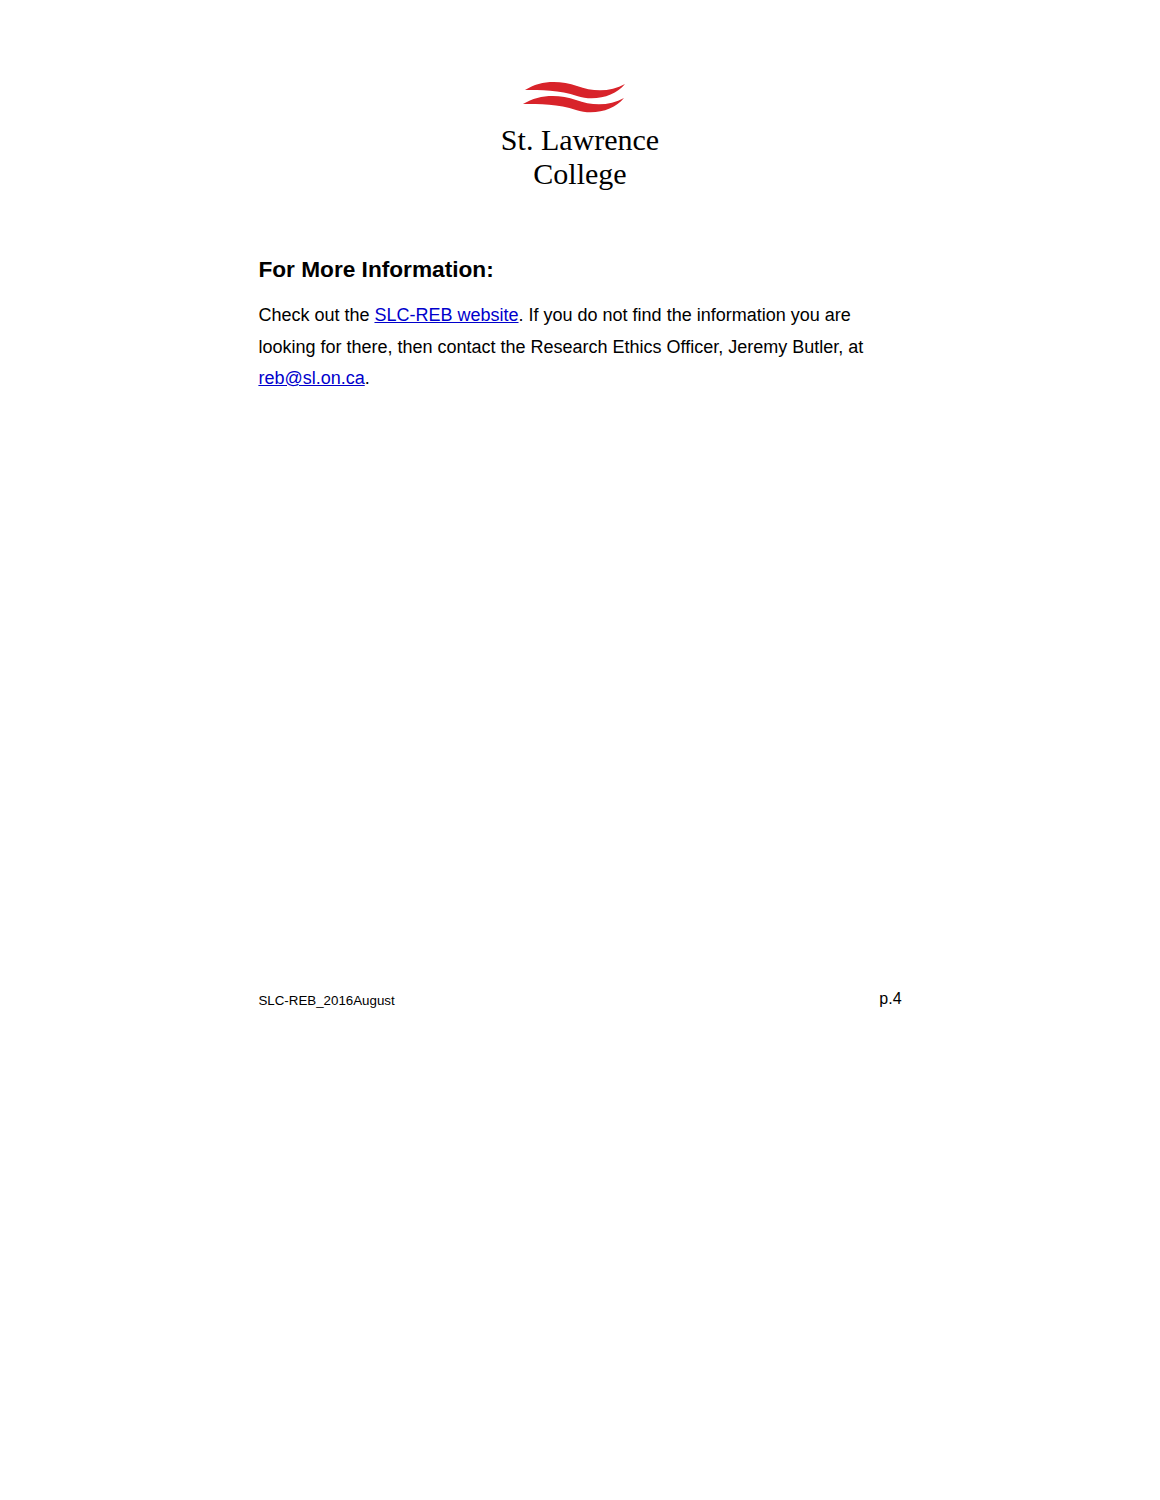St. Lawrence College
For More Information:
Check out the SLC-REB website. If you do not find the information you are looking for there, then contact the Research Ethics Officer, Jeremy Butler, at reb@sl.on.ca.
SLC-REB_2016August
p.4